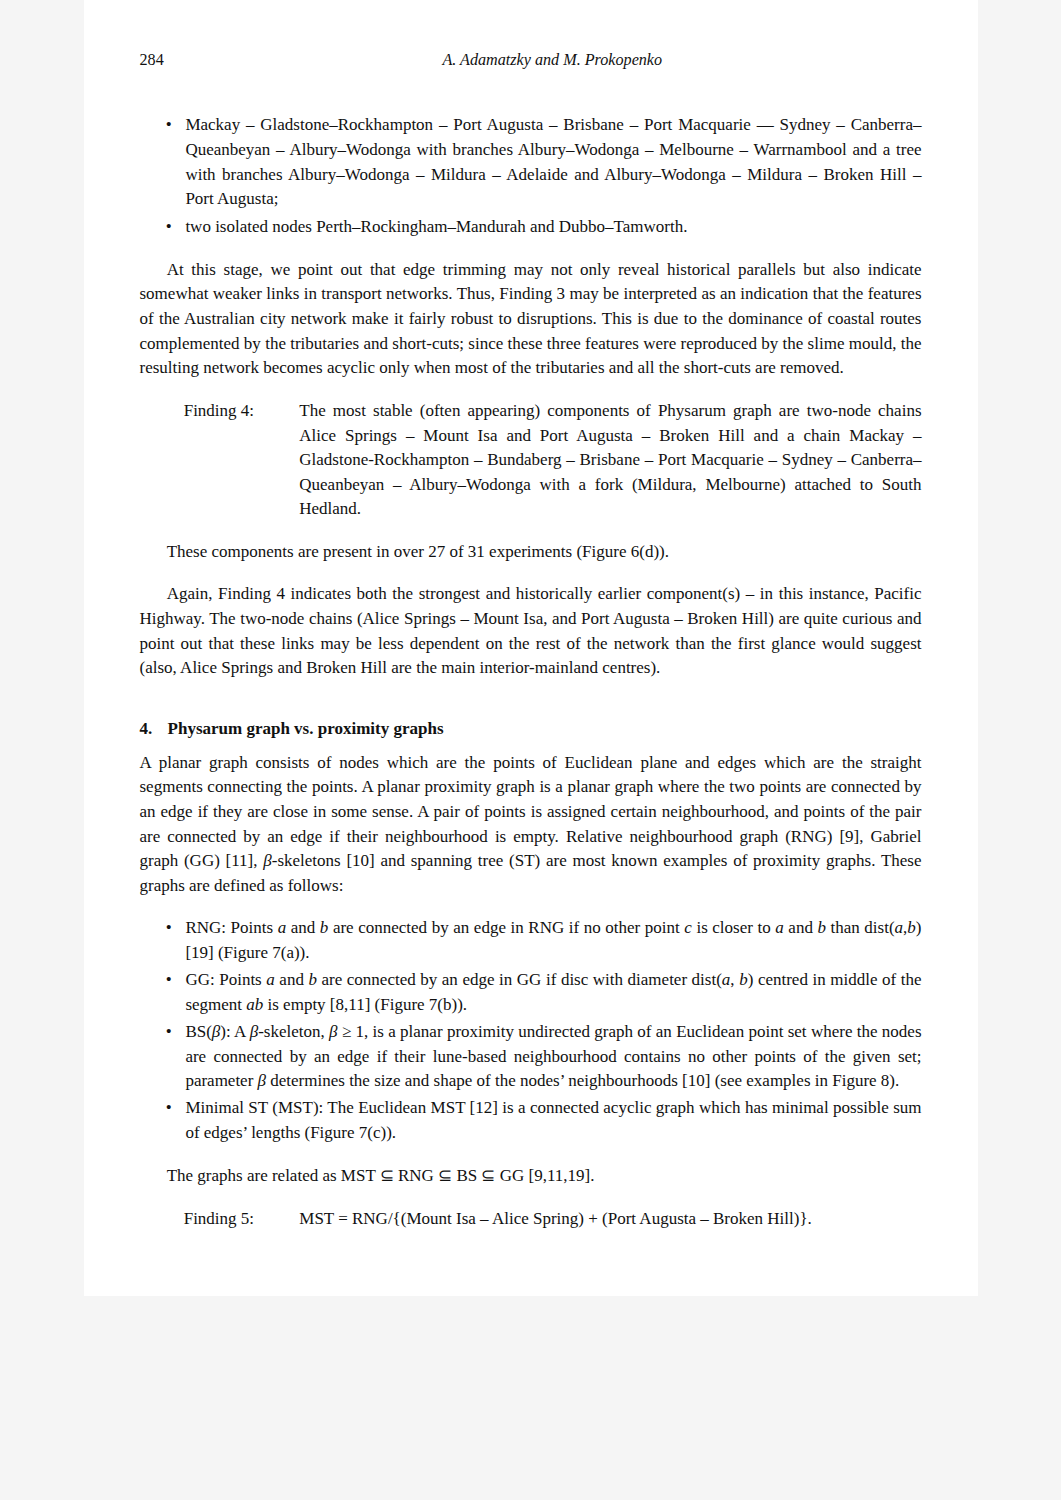284 A. Adamatzky and M. Prokopenko
Mackay – Gladstone–Rockhampton – Port Augusta – Brisbane – Port Macquarie — Sydney – Canberra–Queanbeyan – Albury–Wodonga with branches Albury–Wodonga – Melbourne – Warrnambool and a tree with branches Albury–Wodonga – Mildura – Adelaide and Albury–Wodonga – Mildura – Broken Hill – Port Augusta;
two isolated nodes Perth–Rockingham–Mandurah and Dubbo–Tamworth.
At this stage, we point out that edge trimming may not only reveal historical parallels but also indicate somewhat weaker links in transport networks. Thus, Finding 3 may be interpreted as an indication that the features of the Australian city network make it fairly robust to disruptions. This is due to the dominance of coastal routes complemented by the tributaries and short-cuts; since these three features were reproduced by the slime mould, the resulting network becomes acyclic only when most of the tributaries and all the short-cuts are removed.
Finding 4:
The most stable (often appearing) components of Physarum graph are two-node chains Alice Springs – Mount Isa and Port Augusta – Broken Hill and a chain Mackay –Gladstone-Rockhampton – Bundaberg – Brisbane – Port Macquarie – Sydney – Canberra–Queanbeyan – Albury–Wodonga with a fork (Mildura, Melbourne) attached to South Hedland.
These components are present in over 27 of 31 experiments (Figure 6(d)).
Again, Finding 4 indicates both the strongest and historically earlier component(s) – in this instance, Pacific Highway. The two-node chains (Alice Springs – Mount Isa, and Port Augusta – Broken Hill) are quite curious and point out that these links may be less dependent on the rest of the network than the first glance would suggest (also, Alice Springs and Broken Hill are the main interior-mainland centres).
4. Physarum graph vs. proximity graphs
A planar graph consists of nodes which are the points of Euclidean plane and edges which are the straight segments connecting the points. A planar proximity graph is a planar graph where the two points are connected by an edge if they are close in some sense. A pair of points is assigned certain neighbourhood, and points of the pair are connected by an edge if their neighbourhood is empty. Relative neighbourhood graph (RNG) [9], Gabriel graph (GG) [11], β-skeletons [10] and spanning tree (ST) are most known examples of proximity graphs. These graphs are defined as follows:
RNG: Points a and b are connected by an edge in RNG if no other point c is closer to a and b than dist(a,b) [19] (Figure 7(a)).
GG: Points a and b are connected by an edge in GG if disc with diameter dist(a, b) centred in middle of the segment ab is empty [8,11] (Figure 7(b)).
BS(β): A β-skeleton, β ≥ 1, is a planar proximity undirected graph of an Euclidean point set where the nodes are connected by an edge if their lune-based neighbourhood contains no other points of the given set; parameter β determines the size and shape of the nodes’ neighbourhoods [10] (see examples in Figure 8).
Minimal ST (MST): The Euclidean MST [12] is a connected acyclic graph which has minimal possible sum of edges’ lengths (Figure 7(c)).
The graphs are related as MST ⊆ RNG ⊆ BS ⊆ GG [9,11,19].
Finding 5:
MST = RNG/{(Mount Isa – Alice Spring) + (Port Augusta – Broken Hill)}.